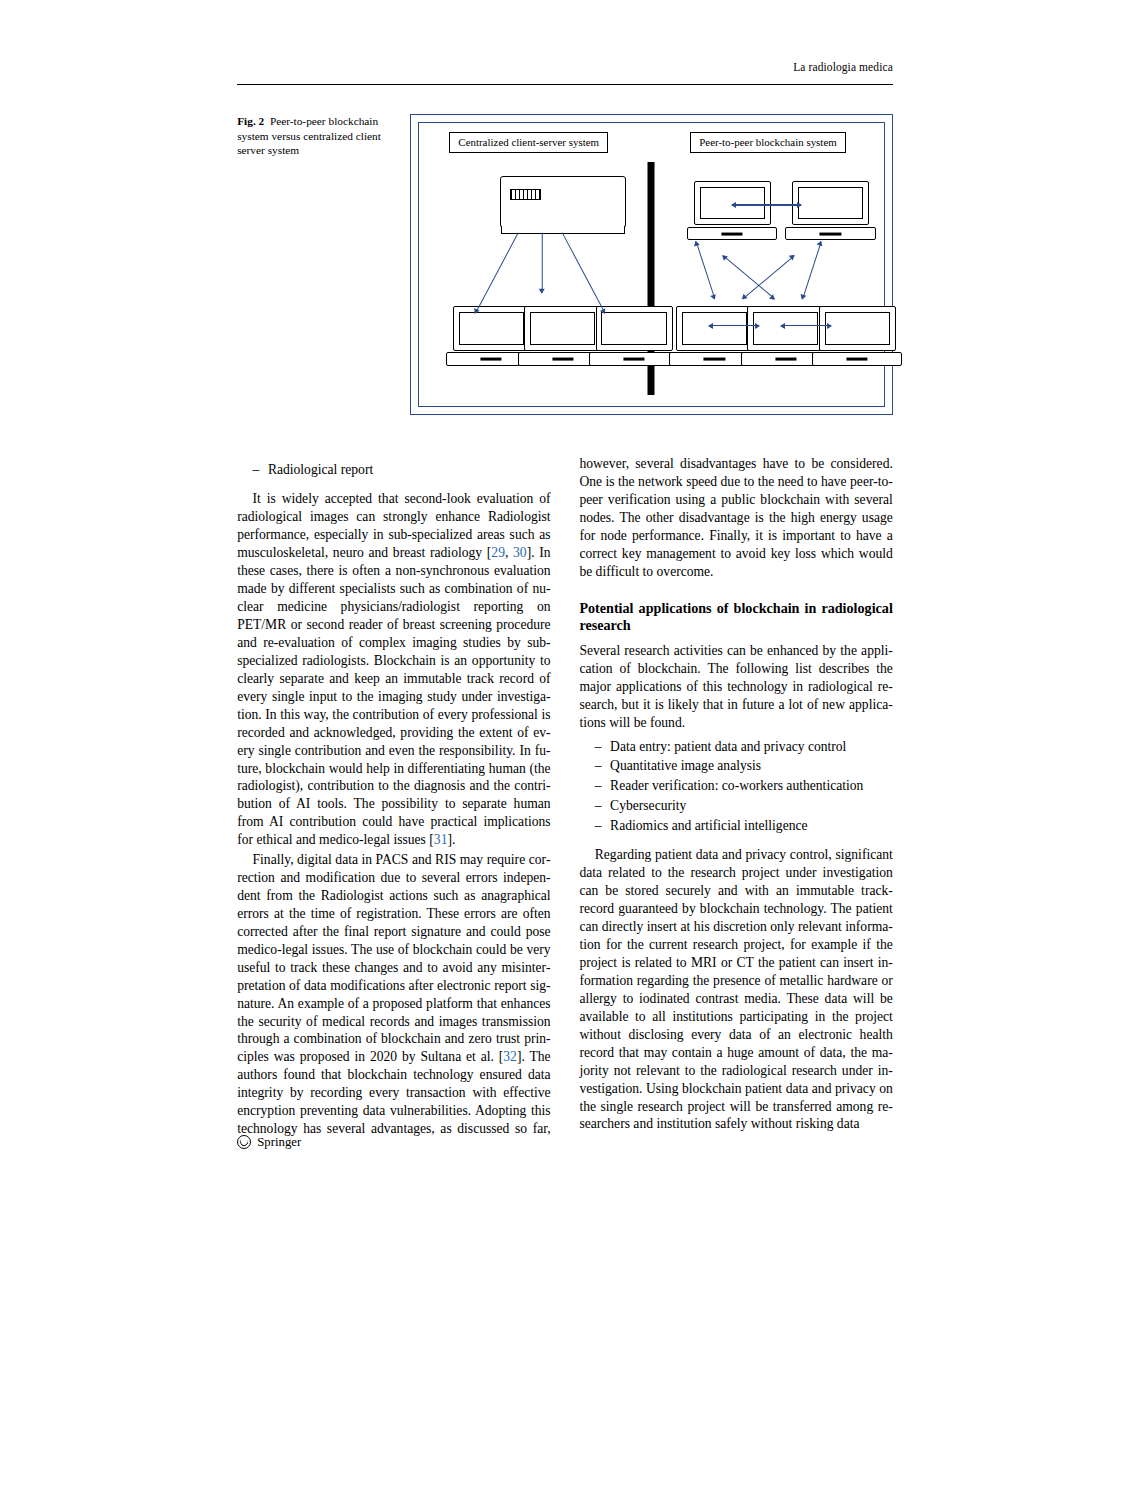La radiologia medica
Fig. 2 Peer-to-peer blockchain system versus centralized client server system
Centralized client-server system
Peer-to-peer blockchain system
Radiological report
It is widely accepted that second-look evaluation of radiological images can strongly enhance Radiologist performance, especially in sub-specialized areas such as musculoskeletal, neuro and breast radiology [29, 30]. In these cases, there is often a non-synchronous evaluation made by different specialists such as combination of nuclear medicine physicians/radiologist reporting on PET/MR or second reader of breast screening procedure and re-evaluation of complex imaging studies by sub-specialized radiologists. Blockchain is an opportunity to clearly separate and keep an immutable track record of every single input to the imaging study under investigation. In this way, the contribution of every professional is recorded and acknowledged, providing the extent of every single contribution and even the responsibility. In future, blockchain would help in differentiating human (the radiologist), contribution to the diagnosis and the contribution of AI tools. The possibility to separate human from AI contribution could have practical implications for ethical and medico-legal issues [31].
Finally, digital data in PACS and RIS may require correction and modification due to several errors independent from the Radiologist actions such as anagraphical errors at the time of registration. These errors are often corrected after the final report signature and could pose medico-legal issues. The use of blockchain could be very useful to track these changes and to avoid any misinterpretation of data modifications after electronic report signature. An example of a proposed platform that enhances the security of medical records and images transmission through a combination of blockchain and zero trust principles was proposed in 2020 by Sultana et al. [32]. The authors found that blockchain technology ensured data integrity by recording every transaction with effective encryption preventing data vulnerabilities. Adopting this technology has several advantages, as discussed so far, however, several disadvantages have to be considered. One is the network speed due to the need to have peer-to-peer verification using a public blockchain with several nodes. The other disadvantage is the high energy usage for node performance. Finally, it is important to have a correct key management to avoid key loss which would be difficult to overcome.
Potential applications of blockchain in radiological research
Several research activities can be enhanced by the application of blockchain. The following list describes the major applications of this technology in radiological research, but it is likely that in future a lot of new applications will be found.
Data entry: patient data and privacy control
Quantitative image analysis
Reader verification: co-workers authentication
Cybersecurity
Radiomics and artificial intelligence
Regarding patient data and privacy control, significant data related to the research project under investigation can be stored securely and with an immutable track-record guaranteed by blockchain technology. The patient can directly insert at his discretion only relevant information for the current research project, for example if the project is related to MRI or CT the patient can insert information regarding the presence of metallic hardware or allergy to iodinated contrast media. These data will be available to all institutions participating in the project without disclosing every data of an electronic health record that may contain a huge amount of data, the majority not relevant to the radiological research under investigation. Using blockchain patient data and privacy on the single research project will be transferred among researchers and institution safely without risking data
Springer